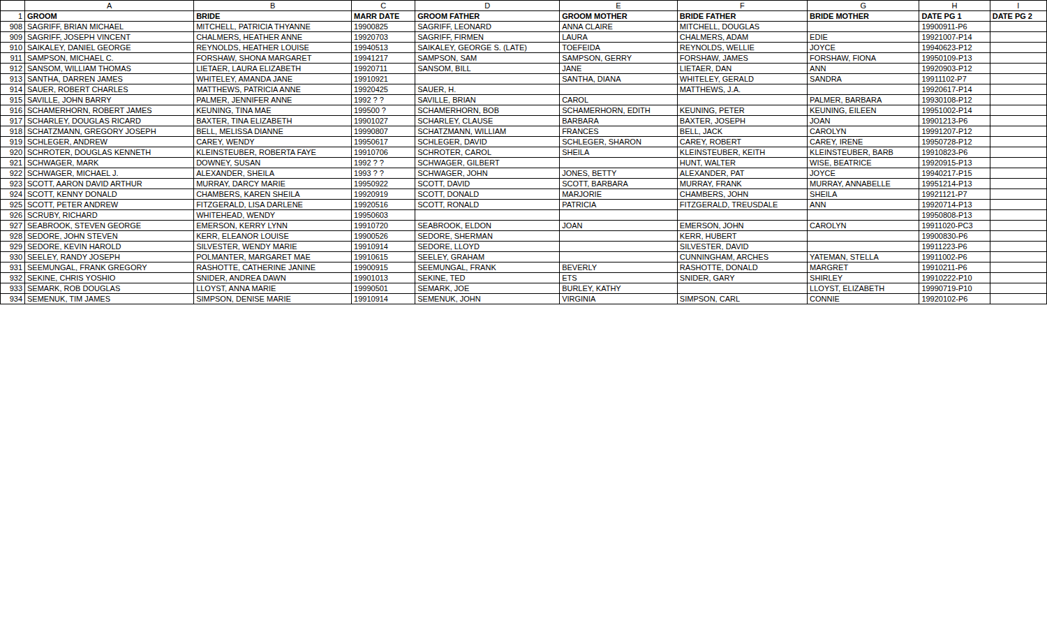| | A | B | C | D | E | F | G | H | I |
| --- | --- | --- | --- | --- | --- | --- | --- | --- | --- |
| 1 | GROOM | BRIDE | MARR DATE | GROOM FATHER | GROOM MOTHER | BRIDE FATHER | BRIDE MOTHER | DATE PG 1 | DATE PG 2 |
| 908 | SAGRIFF, BRIAN MICHAEL | MITCHELL, PATRICIA THYANNE | 19900825 | SAGRIFF, LEONARD | ANNA CLAIRE | MITCHELL, DOUGLAS | | 19900911-P6 | |
| 909 | SAGRIFF, JOSEPH VINCENT | CHALMERS, HEATHER ANNE | 19920703 | SAGRIFF, FIRMEN | LAURA | CHALMERS, ADAM | EDIE | 19921007-P14 | |
| 910 | SAIKALEY, DANIEL GEORGE | REYNOLDS, HEATHER LOUISE | 19940513 | SAIKALEY, GEORGE S. (LATE) | TOEFEIDA | REYNOLDS, WELLIE | JOYCE | 19940623-P12 | |
| 911 | SAMPSON, MICHAEL C. | FORSHAW, SHONA MARGARET | 19941217 | SAMPSON, SAM | SAMPSON, GERRY | FORSHAW, JAMES | FORSHAW, FIONA | 19950109-P13 | |
| 912 | SANSOM, WILLIAM THOMAS | LIETAER, LAURA ELIZABETH | 19920711 | SANSOM, BILL | JANE | LIETAER, DAN | ANN | 19920903-P12 | |
| 913 | SANTHA, DARREN JAMES | WHITELEY, AMANDA JANE | 19910921 | | SANTHA, DIANA | WHITELEY, GERALD | SANDRA | 19911102-P7 | |
| 914 | SAUER, ROBERT CHARLES | MATTHEWS, PATRICIA ANNE | 19920425 | SAUER, H. | | MATTHEWS, J.A. | | 19920617-P14 | |
| 915 | SAVILLE, JOHN BARRY | PALMER, JENNIFER ANNE | 1992 ? ? | SAVILLE, BRIAN | CAROL | | PALMER, BARBARA | 19930108-P12 | |
| 916 | SCHAMERHORN, ROBERT JAMES | KEUNING, TINA MAE | 199500 ? | SCHAMERHORN, BOB | SCHAMERHORN, EDITH | KEUNING, PETER | KEUNING, EILEEN | 19951002-P14 | |
| 917 | SCHARLEY, DOUGLAS RICARD | BAXTER, TINA ELIZABETH | 19901027 | SCHARLEY, CLAUSE | BARBARA | BAXTER, JOSEPH | JOAN | 19901213-P6 | |
| 918 | SCHATZMANN, GREGORY JOSEPH | BELL, MELISSA DIANNE | 19990807 | SCHATZMANN, WILLIAM | FRANCES | BELL, JACK | CAROLYN | 19991207-P12 | |
| 919 | SCHLEGER, ANDREW | CAREY, WENDY | 19950617 | SCHLEGER, DAVID | SCHLEGER, SHARON | CAREY, ROBERT | CAREY, IRENE | 19950728-P12 | |
| 920 | SCHROTER, DOUGLAS KENNETH | KLEINSTEUBER, ROBERTA FAYE | 19910706 | SCHROTER, CAROL | SHEILA | KLEINSTEUBER, KEITH | KLEINSTEUBER, BARB | 19910823-P6 | |
| 921 | SCHWAGER, MARK | DOWNEY, SUSAN | 1992 ? ? | SCHWAGER, GILBERT | | HUNT, WALTER | WISE, BEATRICE | 19920915-P13 | |
| 922 | SCHWAGER, MICHAEL J. | ALEXANDER, SHEILA | 1993 ? ? | SCHWAGER, JOHN | JONES, BETTY | ALEXANDER, PAT | JOYCE | 19940217-P15 | |
| 923 | SCOTT, AARON DAVID ARTHUR | MURRAY, DARCY MARIE | 19950922 | SCOTT, DAVID | SCOTT, BARBARA | MURRAY, FRANK | MURRAY, ANNABELLE | 19951214-P13 | |
| 924 | SCOTT, KENNY DONALD | CHAMBERS, KAREN SHEILA | 19920919 | SCOTT, DONALD | MARJORIE | CHAMBERS, JOHN | SHEILA | 19921121-P7 | |
| 925 | SCOTT, PETER ANDREW | FITZGERALD, LISA DARLENE | 19920516 | SCOTT, RONALD | PATRICIA | FITZGERALD, TREUSDALE | ANN | 19920714-P13 | |
| 926 | SCRUBY, RICHARD | WHITEHEAD, WENDY | 19950603 | | | | | 19950808-P13 | |
| 927 | SEABROOK, STEVEN GEORGE | EMERSON, KERRY LYNN | 19910720 | SEABROOK, ELDON | JOAN | EMERSON, JOHN | CAROLYN | 19911020-PC3 | |
| 928 | SEDORE, JOHN STEVEN | KERR, ELEANOR LOUISE | 19900526 | SEDORE, SHERMAN | | KERR, HUBERT | | 19900830-P6 | |
| 929 | SEDORE, KEVIN HAROLD | SILVESTER, WENDY MARIE | 19910914 | SEDORE, LLOYD | | SILVESTER, DAVID | | 19911223-P6 | |
| 930 | SEELEY, RANDY JOSEPH | POLMANTER, MARGARET MAE | 19910615 | SEELEY, GRAHAM | | CUNNINGHAM, ARCHES | YATEMAN, STELLA | 19911002-P6 | |
| 931 | SEEMUNGAL, FRANK GREGORY | RASHOTTE, CATHERINE JANINE | 19900915 | SEEMUNGAL, FRANK | BEVERLY | RASHOTTE, DONALD | MARGRET | 19910211-P6 | |
| 932 | SEKINE, CHRIS YOSHIO | SNIDER, ANDREA DAWN | 19901013 | SEKINE, TED | ETS | SNIDER, GARY | SHIRLEY | 19910222-P10 | |
| 933 | SEMARK, ROB DOUGLAS | LLOYST, ANNA MARIE | 19990501 | SEMARK, JOE | BURLEY, KATHY | | LLOYST, ELIZABETH | 19990719-P10 | |
| 934 | SEMENUK, TIM JAMES | SIMPSON, DENISE MARIE | 19910914 | SEMENUK, JOHN | VIRGINIA | SIMPSON, CARL | CONNIE | 19920102-P6 | |